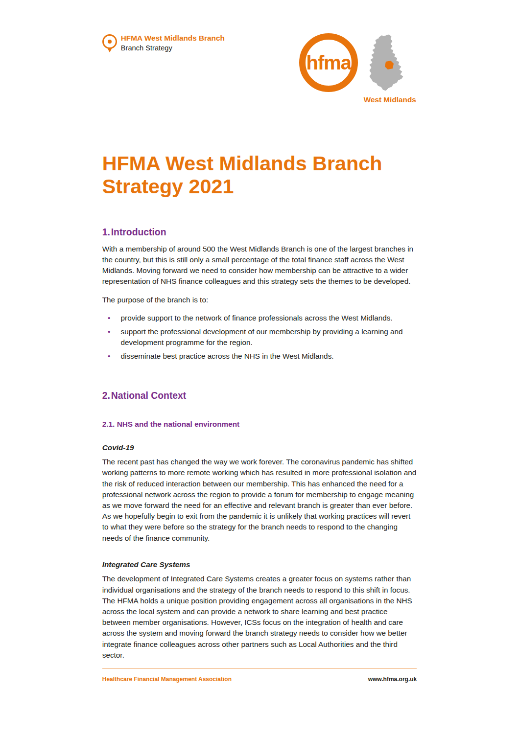HFMA West Midlands Branch
Branch Strategy
hfma
West Midlands
HFMA West Midlands Branch
Strategy 2021
1. Introduction
With a membership of around 500 the West Midlands Branch is one of the largest branches in the country, but this is still only a small percentage of the total finance staff across the West Midlands. Moving forward we need to consider how membership can be attractive to a wider representation of NHS finance colleagues and this strategy sets the themes to be developed.
The purpose of the branch is to:
provide support to the network of finance professionals across the West Midlands.
support the professional development of our membership by providing a learning and development programme for the region.
disseminate best practice across the NHS in the West Midlands.
2. National Context
2.1. NHS and the national environment
Covid-19
The recent past has changed the way we work forever. The coronavirus pandemic has shifted working patterns to more remote working which has resulted in more professional isolation and the risk of reduced interaction between our membership. This has enhanced the need for a professional network across the region to provide a forum for membership to engage meaning as we move forward the need for an effective and relevant branch is greater than ever before. As we hopefully begin to exit from the pandemic it is unlikely that working practices will revert to what they were before so the strategy for the branch needs to respond to the changing needs of the finance community.
Integrated Care Systems
The development of Integrated Care Systems creates a greater focus on systems rather than individual organisations and the strategy of the branch needs to respond to this shift in focus. The HFMA holds a unique position providing engagement across all organisations in the NHS across the local system and can provide a network to share learning and best practice between member organisations. However, ICSs focus on the integration of health and care across the system and moving forward the branch strategy needs to consider how we better integrate finance colleagues across other partners such as Local Authorities and the third sector.
Healthcare Financial Management Association
www.hfma.org.uk